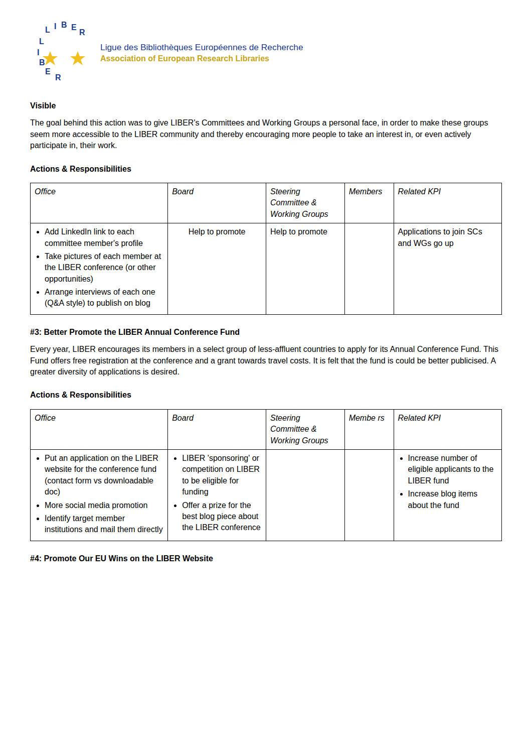L I B E R L I B E R
Ligue des Bibliothèques Européennes de Recherche
Association of European Research Libraries
Visible
The goal behind this action was to give LIBER's Committees and Working Groups a personal face, in order to make these groups seem more accessible to the LIBER community and thereby encouraging more people to take an interest in, or even actively participate in, their work.
Actions & Responsibilities
| Office | Board | Steering Committee & Working Groups | Members | Related KPI |
| --- | --- | --- | --- | --- |
| Add LinkedIn link to each committee member's profile Take pictures of each member at the LIBER conference (or other opportunities) Arrange interviews of each one (Q&A style) to publish on blog | Help to promote | Help to promote | | Applications to join SCs and WGs go up |
#3: Better Promote the LIBER Annual Conference Fund
Every year, LIBER encourages its members in a select group of less-affluent countries to apply for its Annual Conference Fund. This Fund offers free registration at the conference and a grant towards travel costs. It is felt that the fund is could be better publicised. A greater diversity of applications is desired.
Actions & Responsibilities
| Office | Board | Steering Committee & Working Groups | Membe rs | Related KPI |
| --- | --- | --- | --- | --- |
| Put an application on the LIBER website for the conference fund (contact form vs downloadable doc) More social media promotion Identify target member institutions and mail them directly | LIBER 'sponsoring' or competition on LIBER to be eligible for funding Offer a prize for the best blog piece about the LIBER conference | | | Increase number of eligible applicants to the LIBER fund Increase blog items about the fund |
#4: Promote Our EU Wins on the LIBER Website